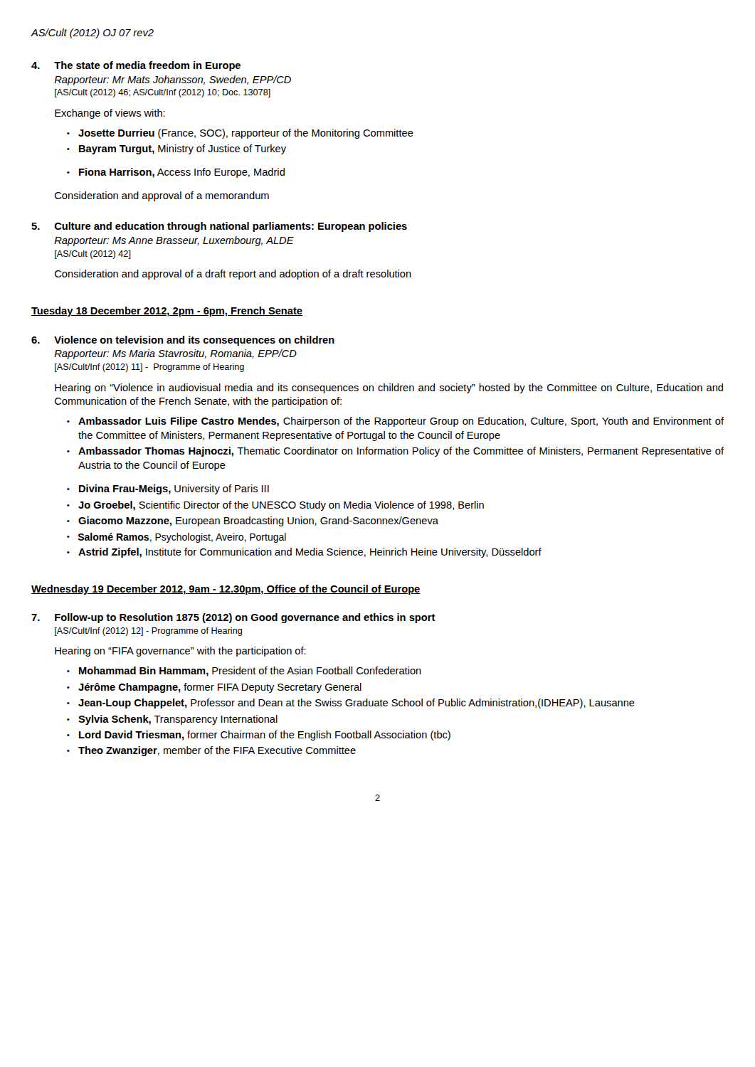AS/Cult (2012) OJ 07 rev2
4.
The state of media freedom in Europe
Rapporteur: Mr Mats Johansson, Sweden, EPP/CD
[AS/Cult (2012) 46; AS/Cult/Inf (2012) 10; Doc. 13078]
Exchange of views with:
Josette Durrieu (France, SOC), rapporteur of the Monitoring Committee
Bayram Turgut, Ministry of Justice of Turkey
Fiona Harrison, Access Info Europe, Madrid
Consideration and approval of a memorandum
5.
Culture and education through national parliaments: European policies
Rapporteur: Ms Anne Brasseur, Luxembourg, ALDE
[AS/Cult (2012) 42]
Consideration and approval of a draft report and adoption of a draft resolution
Tuesday 18 December 2012, 2pm - 6pm, French Senate
6.
Violence on television and its consequences on children
Rapporteur: Ms Maria Stavrositu, Romania, EPP/CD
[AS/Cult/Inf (2012) 11] - Programme of Hearing
Hearing on “Violence in audiovisual media and its consequences on children and society” hosted by the Committee on Culture, Education and Communication of the French Senate, with the participation of:
Ambassador Luis Filipe Castro Mendes, Chairperson of the Rapporteur Group on Education, Culture, Sport, Youth and Environment of the Committee of Ministers, Permanent Representative of Portugal to the Council of Europe
Ambassador Thomas Hajnoczi, Thematic Coordinator on Information Policy of the Committee of Ministers, Permanent Representative of Austria to the Council of Europe
Divina Frau-Meigs, University of Paris III
Jo Groebel, Scientific Director of the UNESCO Study on Media Violence of 1998, Berlin
Giacomo Mazzone, European Broadcasting Union, Grand-Saconnex/Geneva
Salomé Ramos, Psychologist, Aveiro, Portugal
Astrid Zipfel, Institute for Communication and Media Science, Heinrich Heine University, Düsseldorf
Wednesday 19 December 2012, 9am - 12.30pm, Office of the Council of Europe
7.
Follow-up to Resolution 1875 (2012) on Good governance and ethics in sport
[AS/Cult/Inf (2012) 12] - Programme of Hearing
Hearing on “FIFA governance” with the participation of:
Mohammad Bin Hammam, President of the Asian Football Confederation
Jérôme Champagne, former FIFA Deputy Secretary General
Jean-Loup Chappelet, Professor and Dean at the Swiss Graduate School of Public Administration,(IDHEAP), Lausanne
Sylvia Schenk, Transparency International
Lord David Triesman, former Chairman of the English Football Association (tbc)
Theo Zwanziger, member of the FIFA Executive Committee
2